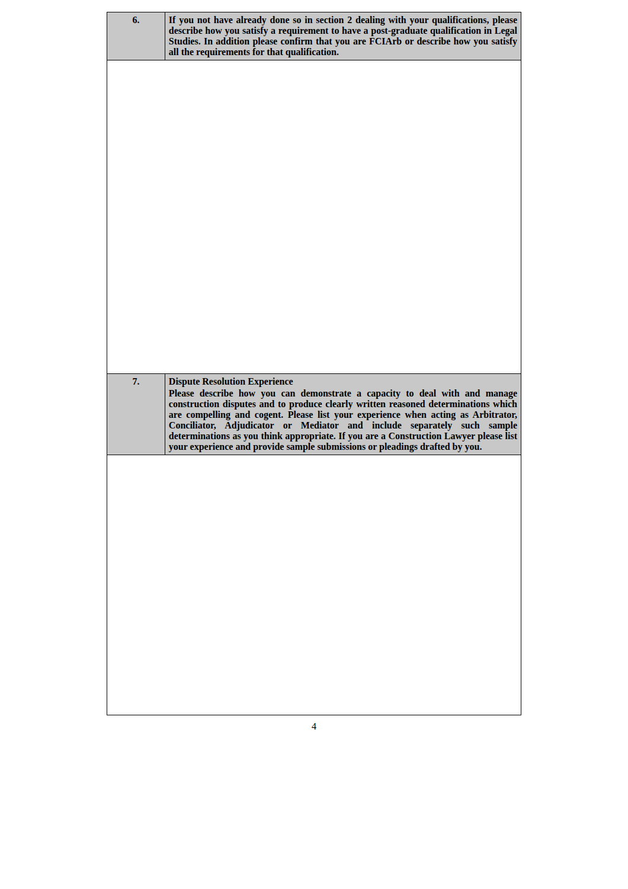| 6. | If you not have already done so in section 2 dealing with your qualifications, please describe how you satisfy a requirement to have a post-graduate qualification in Legal Studies. In addition please confirm that you are FCIArb or describe how you satisfy all the requirements for that qualification. |
| 7. | Dispute Resolution Experience Please describe how you can demonstrate a capacity to deal with and manage construction disputes and to produce clearly written reasoned determinations which are compelling and cogent. Please list your experience when acting as Arbitrator, Conciliator, Adjudicator or Mediator and include separately such sample determinations as you think appropriate. If you are a Construction Lawyer please list your experience and provide sample submissions or pleadings drafted by you. |
4